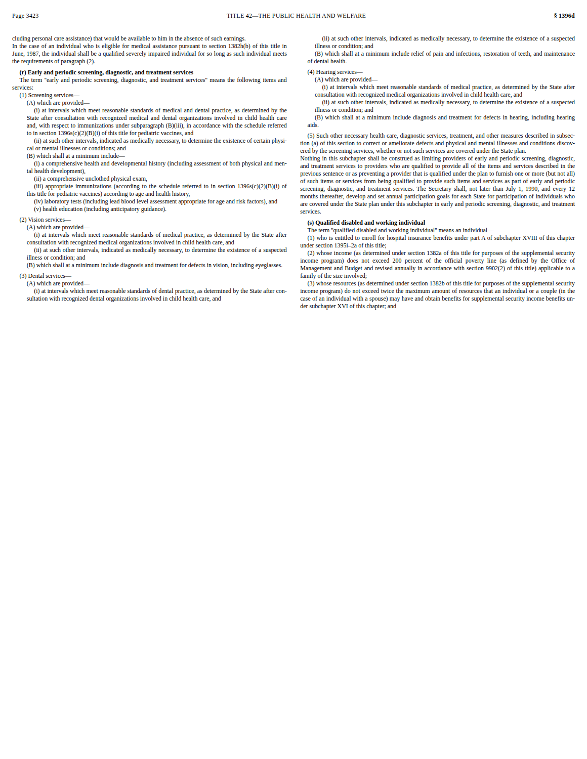Page 3423 TITLE 42—THE PUBLIC HEALTH AND WELFARE § 1396d
cluding personal care assistance) that would be available to him in the absence of such earnings.
In the case of an individual who is eligible for medical assistance pursuant to section 1382h(b) of this title in June, 1987, the individual shall be a qualified severely impaired individual for so long as such individual meets the requirements of paragraph (2).
(r) Early and periodic screening, diagnostic, and treatment services
The term ''early and periodic screening, diagnostic, and treatment services'' means the following items and services:
(1) Screening services—
(A) which are provided—
(i) at intervals which meet reasonable standards of medical and dental practice, as determined by the State after consultation with recognized medical and dental organizations involved in child health care and, with respect to immunizations under subparagraph (B)(iii), in accordance with the schedule referred to in section 1396s(c)(2)(B)(i) of this title for pediatric vaccines, and
(ii) at such other intervals, indicated as medically necessary, to determine the existence of certain physical or mental illnesses or conditions; and
(B) which shall at a minimum include—
(i) a comprehensive health and developmental history (including assessment of both physical and mental health development),
(ii) a comprehensive unclothed physical exam,
(iii) appropriate immunizations (according to the schedule referred to in section 1396s(c)(2)(B)(i) of this title for pediatric vaccines) according to age and health history,
(iv) laboratory tests (including lead blood level assessment appropriate for age and risk factors), and
(v) health education (including anticipatory guidance).
(2) Vision services—
(A) which are provided—
(i) at intervals which meet reasonable standards of medical practice, as determined by the State after consultation with recognized medical organizations involved in child health care, and
(ii) at such other intervals, indicated as medically necessary, to determine the existence of a suspected illness or condition; and
(B) which shall at a minimum include diagnosis and treatment for defects in vision, including eyeglasses.
(3) Dental services—
(A) which are provided—
(i) at intervals which meet reasonable standards of dental practice, as determined by the State after consultation with recognized dental organizations involved in child health care, and
(ii) at such other intervals, indicated as medically necessary, to determine the existence of a suspected illness or condition; and
(B) which shall at a minimum include relief of pain and infections, restoration of teeth, and maintenance of dental health.
(4) Hearing services—
(A) which are provided—
(i) at intervals which meet reasonable standards of medical practice, as determined by the State after consultation with recognized medical organizations involved in child health care, and
(ii) at such other intervals, indicated as medically necessary, to determine the existence of a suspected illness or condition; and
(B) which shall at a minimum include diagnosis and treatment for defects in hearing, including hearing aids.
(5) Such other necessary health care, diagnostic services, treatment, and other measures described in subsection (a) of this section to correct or ameliorate defects and physical and mental illnesses and conditions discovered by the screening services, whether or not such services are covered under the State plan.
Nothing in this subchapter shall be construed as limiting providers of early and periodic screening, diagnostic, and treatment services to providers who are qualified to provide all of the items and services described in the previous sentence or as preventing a provider that is qualified under the plan to furnish one or more (but not all) of such items or services from being qualified to provide such items and services as part of early and periodic screening, diagnostic, and treatment services. The Secretary shall, not later than July 1, 1990, and every 12 months thereafter, develop and set annual participation goals for each State for participation of individuals who are covered under the State plan under this subchapter in early and periodic screening, diagnostic, and treatment services.
(s) Qualified disabled and working individual
The term ''qualified disabled and working individual'' means an individual—
(1) who is entitled to enroll for hospital insurance benefits under part A of subchapter XVIII of this chapter under section 1395i–2a of this title;
(2) whose income (as determined under section 1382a of this title for purposes of the supplemental security income program) does not exceed 200 percent of the official poverty line (as defined by the Office of Management and Budget and revised annually in accordance with section 9902(2) of this title) applicable to a family of the size involved;
(3) whose resources (as determined under section 1382b of this title for purposes of the supplemental security income program) do not exceed twice the maximum amount of resources that an individual or a couple (in the case of an individual with a spouse) may have and obtain benefits for supplemental security income benefits under subchapter XVI of this chapter; and